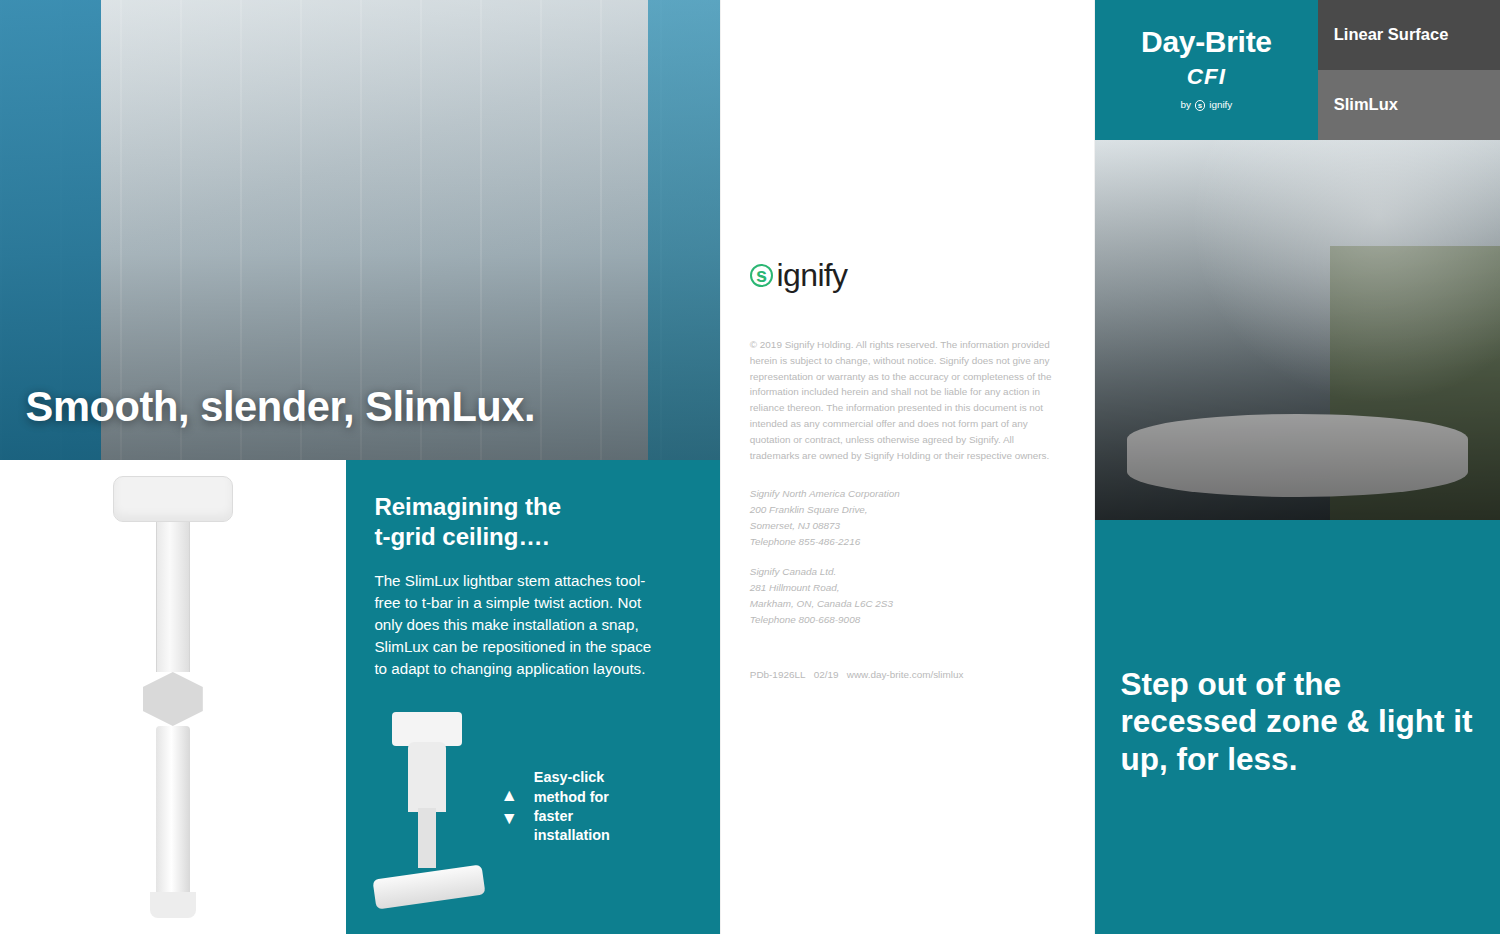Smooth, slender, SlimLux.
Reimagining the
t-grid ceiling….
The SlimLux lightbar stem attaches tool-free to t-bar in a simple twist action. Not only does this make installation a snap, SlimLux can be repositioned in the space to adapt to changing application layouts.
▲ ▼
Easy-click
method for
faster
installation
signify
© 2019 Signify Holding. All rights reserved. The information provided herein is subject to change, without notice. Signify does not give any representation or warranty as to the accuracy or completeness of the information included herein and shall not be liable for any action in reliance thereon. The information presented in this document is not intended as any commercial offer and does not form part of any quotation or contract, unless otherwise agreed by Signify. All trademarks are owned by Signify Holding or their respective owners.
Signify North America Corporation
200 Franklin Square Drive,
Somerset, NJ 08873
Telephone 855-486-2216
Signify Canada Ltd.
281 Hillmount Road,
Markham, ON, Canada L6C 2S3
Telephone 800-668-9008
PDb-1926LL 02/19 www.day-brite.com/slimlux
Day-Brite CFI by signify
Linear Surface
SlimLux
Step out of the recessed zone & light it up, for less.